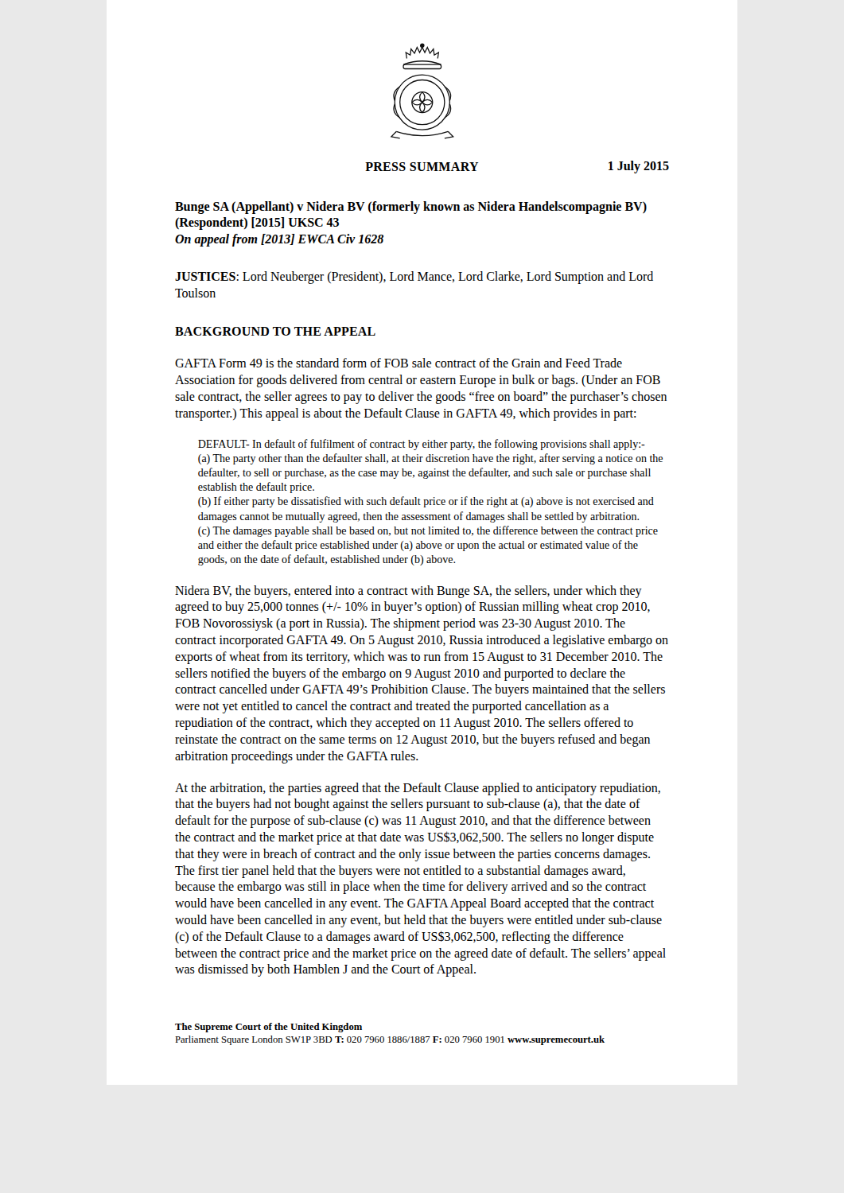1 July 2015
PRESS SUMMARY
Bunge SA (Appellant) v Nidera BV (formerly known as Nidera Handelscompagnie BV)
(Respondent) [2015] UKSC 43
On appeal from [2013] EWCA Civ 1628
JUSTICES: Lord Neuberger (President), Lord Mance, Lord Clarke, Lord Sumption and Lord Toulson
BACKGROUND TO THE APPEAL
GAFTA Form 49 is the standard form of FOB sale contract of the Grain and Feed Trade Association for goods delivered from central or eastern Europe in bulk or bags. (Under an FOB sale contract, the seller agrees to pay to deliver the goods “free on board” the purchaser’s chosen transporter.) This appeal is about the Default Clause in GAFTA 49, which provides in part:
DEFAULT- In default of fulfilment of contract by either party, the following provisions shall apply:-
(a) The party other than the defaulter shall, at their discretion have the right, after serving a notice on the defaulter, to sell or purchase, as the case may be, against the defaulter, and such sale or purchase shall establish the default price.
(b) If either party be dissatisfied with such default price or if the right at (a) above is not exercised and damages cannot be mutually agreed, then the assessment of damages shall be settled by arbitration.
(c) The damages payable shall be based on, but not limited to, the difference between the contract price and either the default price established under (a) above or upon the actual or estimated value of the goods, on the date of default, established under (b) above.
Nidera BV, the buyers, entered into a contract with Bunge SA, the sellers, under which they agreed to buy 25,000 tonnes (+/- 10% in buyer’s option) of Russian milling wheat crop 2010, FOB Novorossiysk (a port in Russia). The shipment period was 23-30 August 2010. The contract incorporated GAFTA 49. On 5 August 2010, Russia introduced a legislative embargo on exports of wheat from its territory, which was to run from 15 August to 31 December 2010. The sellers notified the buyers of the embargo on 9 August 2010 and purported to declare the contract cancelled under GAFTA 49’s Prohibition Clause. The buyers maintained that the sellers were not yet entitled to cancel the contract and treated the purported cancellation as a repudiation of the contract, which they accepted on 11 August 2010. The sellers offered to reinstate the contract on the same terms on 12 August 2010, but the buyers refused and began arbitration proceedings under the GAFTA rules.
At the arbitration, the parties agreed that the Default Clause applied to anticipatory repudiation, that the buyers had not bought against the sellers pursuant to sub-clause (a), that the date of default for the purpose of sub-clause (c) was 11 August 2010, and that the difference between the contract and the market price at that date was US$3,062,500. The sellers no longer dispute that they were in breach of contract and the only issue between the parties concerns damages. The first tier panel held that the buyers were not entitled to a substantial damages award, because the embargo was still in place when the time for delivery arrived and so the contract would have been cancelled in any event. The GAFTA Appeal Board accepted that the contract would have been cancelled in any event, but held that the buyers were entitled under sub-clause (c) of the Default Clause to a damages award of US$3,062,500, reflecting the difference between the contract price and the market price on the agreed date of default. The sellers’ appeal was dismissed by both Hamblen J and the Court of Appeal.
The Supreme Court of the United Kingdom
Parliament Square London SW1P 3BD T: 020 7960 1886/1887 F: 020 7960 1901 www.supremecourt.uk